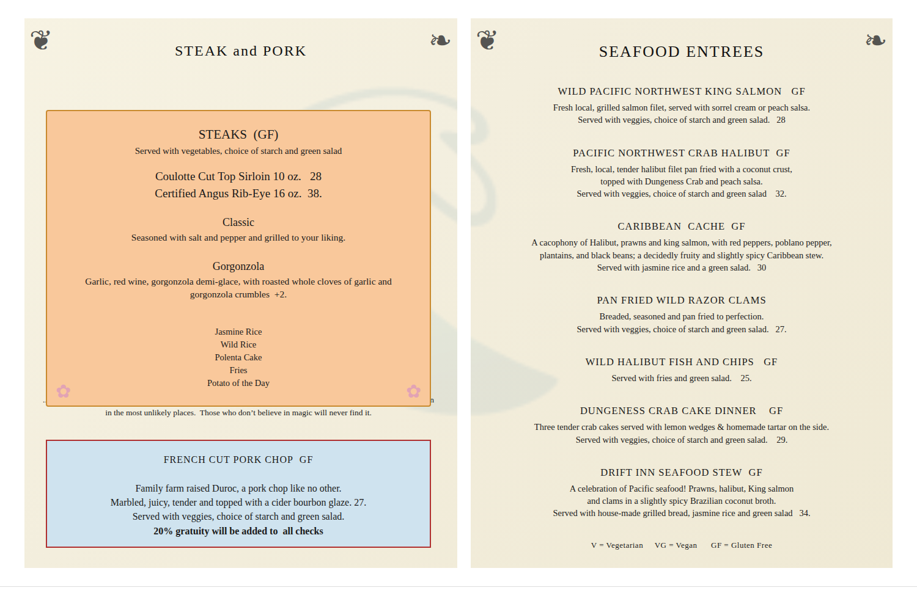🌊
❦ ❧
STEAK and PORK
STEAKS (GF)
Served with vegetables, choice of starch and green salad
Coulotte Cut Top Sirloin 10 oz. 28
Certified Angus Rib-Eye 16 oz. 38.
Classic
Seasoned with salt and pepper and grilled to your liking.
Gorgonzola
Garlic, red wine, gorgonzola demi-glace, with roasted whole cloves of garlic and gorgonzola crumbles +2.
Jasmine Rice
Wild Rice
Polenta Cake
Fries
Potato of the Day
✿ ✿
...and above all, watch with glittering eyes, the whole world around you because the greatest secrets are always hidden in the most unlikely places. Those who don’t believe in magic will never find it.
FRENCH CUT PORK CHOP GF
Family farm raised Duroc, a pork chop like no other.
Marbled, juicy, tender and topped with a cider bourbon glaze. 27.
Served with veggies, choice of starch and green salad.
20% gratuity will be added to all checks
❦ ❧
SEAFOOD ENTREES
WILD PACIFIC NORTHWEST KING SALMON GF
Fresh local, grilled salmon filet, served with sorrel cream or peach salsa.
Served with veggies, choice of starch and green salad. 28
PACIFIC NORTHWEST CRAB HALIBUT GF
Fresh, local, tender halibut filet pan fried with a coconut crust,
topped with Dungeness Crab and peach salsa.
Served with veggies, choice of starch and green salad 32.
CARIBBEAN CACHE GF
A cacophony of Halibut, prawns and king salmon, with red peppers, poblano pepper,
plantains, and black beans; a decidedly fruity and slightly spicy Caribbean stew.
Served with jasmine rice and a green salad. 30
PAN FRIED WILD RAZOR CLAMS
Breaded, seasoned and pan fried to perfection.
Served with veggies, choice of starch and green salad. 27.
WILD HALIBUT FISH AND CHIPS GF
Served with fries and green salad. 25.
DUNGENESS CRAB CAKE DINNER GF
Three tender crab cakes served with lemon wedges & homemade tartar on the side.
Served with veggies, choice of starch and green salad. 29.
DRIFT INN SEAFOOD STEW GF
A celebration of Pacific seafood! Prawns, halibut, King salmon
and clams in a slightly spicy Brazilian coconut broth.
Served with house-made grilled bread, jasmine rice and green salad 34.
V = Vegetarian VG = Vegan GF = Gluten Free